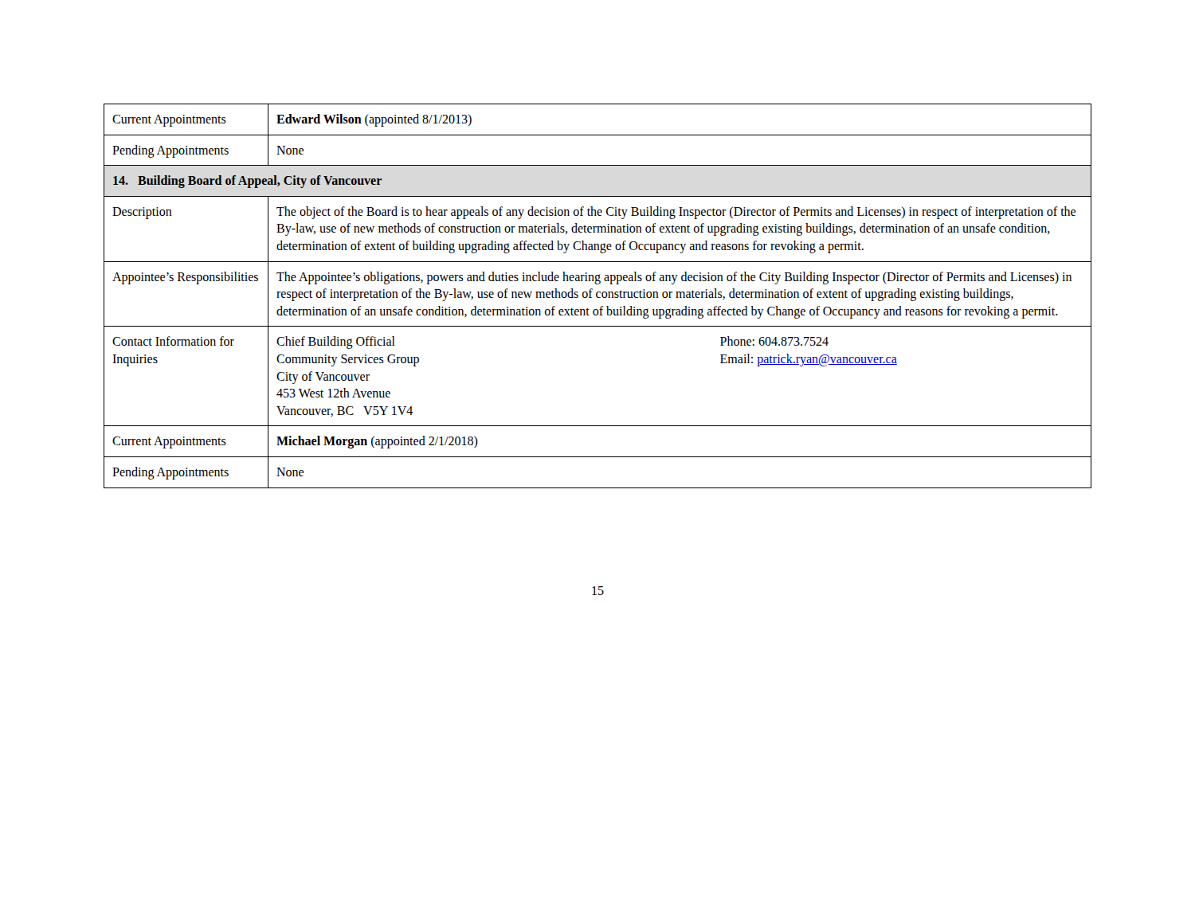| Current Appointments | Edward Wilson (appointed 8/1/2013) |
| Pending Appointments | None |
| 14. Building Board of Appeal, City of Vancouver |
| Description | The object of the Board is to hear appeals of any decision of the City Building Inspector (Director of Permits and Licenses) in respect of interpretation of the By-law, use of new methods of construction or materials, determination of extent of upgrading existing buildings, determination of an unsafe condition, determination of extent of building upgrading affected by Change of Occupancy and reasons for revoking a permit. |
| Appointee’s Responsibilities | The Appointee’s obligations, powers and duties include hearing appeals of any decision of the City Building Inspector (Director of Permits and Licenses) in respect of interpretation of the By-law, use of new methods of construction or materials, determination of extent of upgrading existing buildings, determination of an unsafe condition, determination of extent of building upgrading affected by Change of Occupancy and reasons for revoking a permit. |
| Contact Information for Inquiries | / Chief Building Official Community Services Group City of Vancouver 453 West 12th Avenue Vancouver, BC V5Y 1V4 / Phone: 604.873.7524 Email: patrick.ryan@vancouver.ca / |
| Current Appointments | Michael Morgan (appointed 2/1/2018) |
| Pending Appointments | None |
15